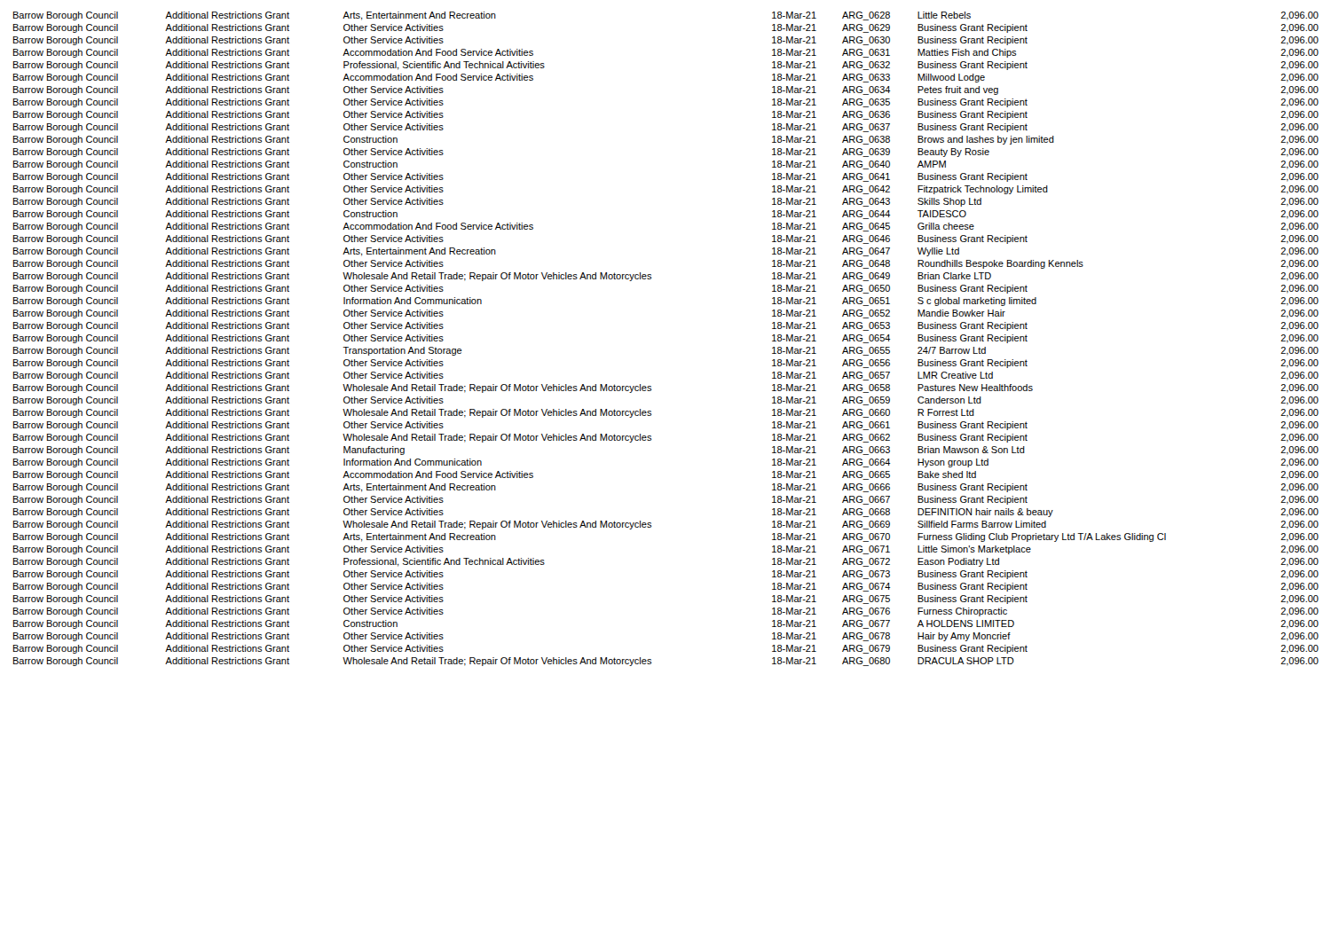| Barrow Borough Council | Additional Restrictions Grant | Arts, Entertainment And Recreation | 18-Mar-21 | ARG_0628 | Little Rebels | 2,096.00 |
| Barrow Borough Council | Additional Restrictions Grant | Other Service Activities | 18-Mar-21 | ARG_0629 | Business Grant Recipient | 2,096.00 |
| Barrow Borough Council | Additional Restrictions Grant | Other Service Activities | 18-Mar-21 | ARG_0630 | Business Grant Recipient | 2,096.00 |
| Barrow Borough Council | Additional Restrictions Grant | Accommodation And Food Service Activities | 18-Mar-21 | ARG_0631 | Matties Fish and Chips | 2,096.00 |
| Barrow Borough Council | Additional Restrictions Grant | Professional, Scientific And Technical Activities | 18-Mar-21 | ARG_0632 | Business Grant Recipient | 2,096.00 |
| Barrow Borough Council | Additional Restrictions Grant | Accommodation And Food Service Activities | 18-Mar-21 | ARG_0633 | Millwood Lodge | 2,096.00 |
| Barrow Borough Council | Additional Restrictions Grant | Other Service Activities | 18-Mar-21 | ARG_0634 | Petes fruit and veg | 2,096.00 |
| Barrow Borough Council | Additional Restrictions Grant | Other Service Activities | 18-Mar-21 | ARG_0635 | Business Grant Recipient | 2,096.00 |
| Barrow Borough Council | Additional Restrictions Grant | Other Service Activities | 18-Mar-21 | ARG_0636 | Business Grant Recipient | 2,096.00 |
| Barrow Borough Council | Additional Restrictions Grant | Other Service Activities | 18-Mar-21 | ARG_0637 | Business Grant Recipient | 2,096.00 |
| Barrow Borough Council | Additional Restrictions Grant | Construction | 18-Mar-21 | ARG_0638 | Brows and lashes by jen limited | 2,096.00 |
| Barrow Borough Council | Additional Restrictions Grant | Other Service Activities | 18-Mar-21 | ARG_0639 | Beauty By Rosie | 2,096.00 |
| Barrow Borough Council | Additional Restrictions Grant | Construction | 18-Mar-21 | ARG_0640 | AMPM | 2,096.00 |
| Barrow Borough Council | Additional Restrictions Grant | Other Service Activities | 18-Mar-21 | ARG_0641 | Business Grant Recipient | 2,096.00 |
| Barrow Borough Council | Additional Restrictions Grant | Other Service Activities | 18-Mar-21 | ARG_0642 | Fitzpatrick Technology Limited | 2,096.00 |
| Barrow Borough Council | Additional Restrictions Grant | Other Service Activities | 18-Mar-21 | ARG_0643 | Skills Shop Ltd | 2,096.00 |
| Barrow Borough Council | Additional Restrictions Grant | Construction | 18-Mar-21 | ARG_0644 | TAIDESCO | 2,096.00 |
| Barrow Borough Council | Additional Restrictions Grant | Accommodation And Food Service Activities | 18-Mar-21 | ARG_0645 | Grilla cheese | 2,096.00 |
| Barrow Borough Council | Additional Restrictions Grant | Other Service Activities | 18-Mar-21 | ARG_0646 | Business Grant Recipient | 2,096.00 |
| Barrow Borough Council | Additional Restrictions Grant | Arts, Entertainment And Recreation | 18-Mar-21 | ARG_0647 | Wyllie Ltd | 2,096.00 |
| Barrow Borough Council | Additional Restrictions Grant | Other Service Activities | 18-Mar-21 | ARG_0648 | Roundhills Bespoke Boarding Kennels | 2,096.00 |
| Barrow Borough Council | Additional Restrictions Grant | Wholesale And Retail Trade; Repair Of Motor Vehicles And Motorcycles | 18-Mar-21 | ARG_0649 | Brian Clarke LTD | 2,096.00 |
| Barrow Borough Council | Additional Restrictions Grant | Other Service Activities | 18-Mar-21 | ARG_0650 | Business Grant Recipient | 2,096.00 |
| Barrow Borough Council | Additional Restrictions Grant | Information And Communication | 18-Mar-21 | ARG_0651 | S c global marketing limited | 2,096.00 |
| Barrow Borough Council | Additional Restrictions Grant | Other Service Activities | 18-Mar-21 | ARG_0652 | Mandie Bowker Hair | 2,096.00 |
| Barrow Borough Council | Additional Restrictions Grant | Other Service Activities | 18-Mar-21 | ARG_0653 | Business Grant Recipient | 2,096.00 |
| Barrow Borough Council | Additional Restrictions Grant | Other Service Activities | 18-Mar-21 | ARG_0654 | Business Grant Recipient | 2,096.00 |
| Barrow Borough Council | Additional Restrictions Grant | Transportation And Storage | 18-Mar-21 | ARG_0655 | 24/7 Barrow Ltd | 2,096.00 |
| Barrow Borough Council | Additional Restrictions Grant | Other Service Activities | 18-Mar-21 | ARG_0656 | Business Grant Recipient | 2,096.00 |
| Barrow Borough Council | Additional Restrictions Grant | Other Service Activities | 18-Mar-21 | ARG_0657 | LMR Creative Ltd | 2,096.00 |
| Barrow Borough Council | Additional Restrictions Grant | Wholesale And Retail Trade; Repair Of Motor Vehicles And Motorcycles | 18-Mar-21 | ARG_0658 | Pastures New Healthfoods | 2,096.00 |
| Barrow Borough Council | Additional Restrictions Grant | Other Service Activities | 18-Mar-21 | ARG_0659 | Canderson Ltd | 2,096.00 |
| Barrow Borough Council | Additional Restrictions Grant | Wholesale And Retail Trade; Repair Of Motor Vehicles And Motorcycles | 18-Mar-21 | ARG_0660 | R Forrest Ltd | 2,096.00 |
| Barrow Borough Council | Additional Restrictions Grant | Other Service Activities | 18-Mar-21 | ARG_0661 | Business Grant Recipient | 2,096.00 |
| Barrow Borough Council | Additional Restrictions Grant | Wholesale And Retail Trade; Repair Of Motor Vehicles And Motorcycles | 18-Mar-21 | ARG_0662 | Business Grant Recipient | 2,096.00 |
| Barrow Borough Council | Additional Restrictions Grant | Manufacturing | 18-Mar-21 | ARG_0663 | Brian Mawson & Son Ltd | 2,096.00 |
| Barrow Borough Council | Additional Restrictions Grant | Information And Communication | 18-Mar-21 | ARG_0664 | Hyson group Ltd | 2,096.00 |
| Barrow Borough Council | Additional Restrictions Grant | Accommodation And Food Service Activities | 18-Mar-21 | ARG_0665 | Bake shed ltd | 2,096.00 |
| Barrow Borough Council | Additional Restrictions Grant | Arts, Entertainment And Recreation | 18-Mar-21 | ARG_0666 | Business Grant Recipient | 2,096.00 |
| Barrow Borough Council | Additional Restrictions Grant | Other Service Activities | 18-Mar-21 | ARG_0667 | Business Grant Recipient | 2,096.00 |
| Barrow Borough Council | Additional Restrictions Grant | Other Service Activities | 18-Mar-21 | ARG_0668 | DEFINITION hair nails & beauy | 2,096.00 |
| Barrow Borough Council | Additional Restrictions Grant | Wholesale And Retail Trade; Repair Of Motor Vehicles And Motorcycles | 18-Mar-21 | ARG_0669 | Sillfield Farms Barrow Limited | 2,096.00 |
| Barrow Borough Council | Additional Restrictions Grant | Arts, Entertainment And Recreation | 18-Mar-21 | ARG_0670 | Furness Gliding Club Proprietary Ltd T/A Lakes Gliding Cl | 2,096.00 |
| Barrow Borough Council | Additional Restrictions Grant | Other Service Activities | 18-Mar-21 | ARG_0671 | Little Simon's Marketplace | 2,096.00 |
| Barrow Borough Council | Additional Restrictions Grant | Professional, Scientific And Technical Activities | 18-Mar-21 | ARG_0672 | Eason Podiatry Ltd | 2,096.00 |
| Barrow Borough Council | Additional Restrictions Grant | Other Service Activities | 18-Mar-21 | ARG_0673 | Business Grant Recipient | 2,096.00 |
| Barrow Borough Council | Additional Restrictions Grant | Other Service Activities | 18-Mar-21 | ARG_0674 | Business Grant Recipient | 2,096.00 |
| Barrow Borough Council | Additional Restrictions Grant | Other Service Activities | 18-Mar-21 | ARG_0675 | Business Grant Recipient | 2,096.00 |
| Barrow Borough Council | Additional Restrictions Grant | Other Service Activities | 18-Mar-21 | ARG_0676 | Furness Chiropractic | 2,096.00 |
| Barrow Borough Council | Additional Restrictions Grant | Construction | 18-Mar-21 | ARG_0677 | A HOLDENS LIMITED | 2,096.00 |
| Barrow Borough Council | Additional Restrictions Grant | Other Service Activities | 18-Mar-21 | ARG_0678 | Hair by Amy Moncrief | 2,096.00 |
| Barrow Borough Council | Additional Restrictions Grant | Other Service Activities | 18-Mar-21 | ARG_0679 | Business Grant Recipient | 2,096.00 |
| Barrow Borough Council | Additional Restrictions Grant | Wholesale And Retail Trade; Repair Of Motor Vehicles And Motorcycles | 18-Mar-21 | ARG_0680 | DRACULA SHOP LTD | 2,096.00 |